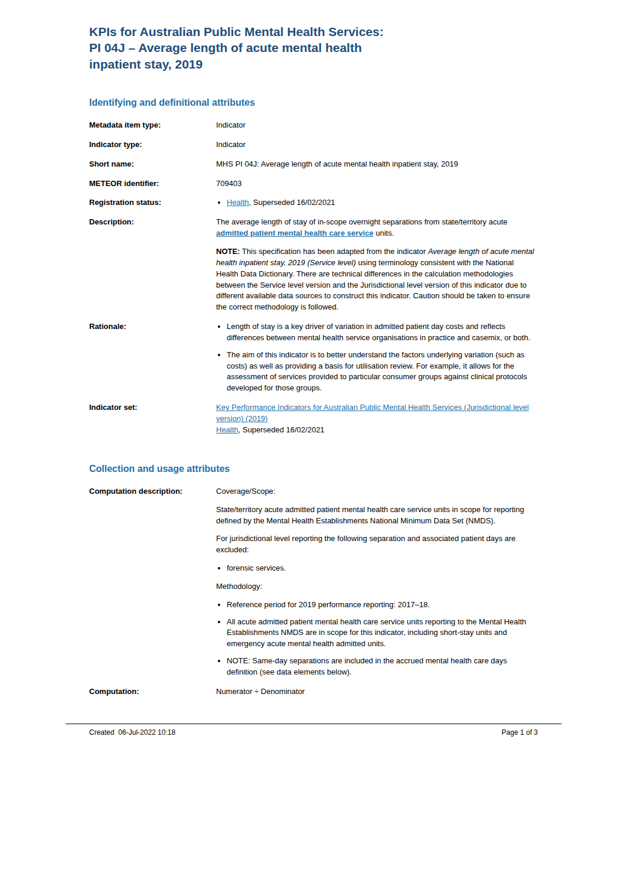KPIs for Australian Public Mental Health Services:
PI 04J – Average length of acute mental health
inpatient stay, 2019
Identifying and definitional attributes
| Metadata item type: | Indicator |
| Indicator type: | Indicator |
| Short name: | MHS PI 04J: Average length of acute mental health inpatient stay, 2019 |
| METEOR identifier: | 709403 |
| Registration status: | Health , Superseded 16/02/2021 |
| Description: | The average length of stay of in-scope overnight separations from state/territory acute admitted patient mental health care service units. NOTE: This specification has been adapted from the indicator Average length of acute mental health inpatient stay, 2019 (Service level) using terminology consistent with the National Health Data Dictionary. There are technical differences in the calculation methodologies between the Service level version and the Jurisdictional level version of this indicator due to different available data sources to construct this indicator. Caution should be taken to ensure the correct methodology is followed. |
| Rationale: | Length of stay is a key driver of variation in admitted patient day costs and reflects differences between mental health service organisations in practice and casemix, or both. The aim of this indicator is to better understand the factors underlying variation (such as costs) as well as providing a basis for utilisation review. For example, it allows for the assessment of services provided to particular consumer groups against clinical protocols developed for those groups. |
| Indicator set: | Key Performance Indicators for Australian Public Mental Health Services (Jurisdictional level version) (2019) Health , Superseded 16/02/2021 |
Collection and usage attributes
| Computation description: | Coverage/Scope: State/territory acute admitted patient mental health care service units in scope for reporting defined by the Mental Health Establishments National Minimum Data Set (NMDS). For jurisdictional level reporting the following separation and associated patient days are excluded: forensic services. Methodology: Reference period for 2019 performance reporting: 2017–18. All acute admitted patient mental health care service units reporting to the Mental Health Establishments NMDS are in scope for this indicator, including short-stay units and emergency acute mental health admitted units. NOTE: Same-day separations are included in the accrued mental health care days definition (see data elements below). |
| Computation: | Numerator ÷ Denominator |
Created 06-Jul-2022 10:18 Page 1 of 3